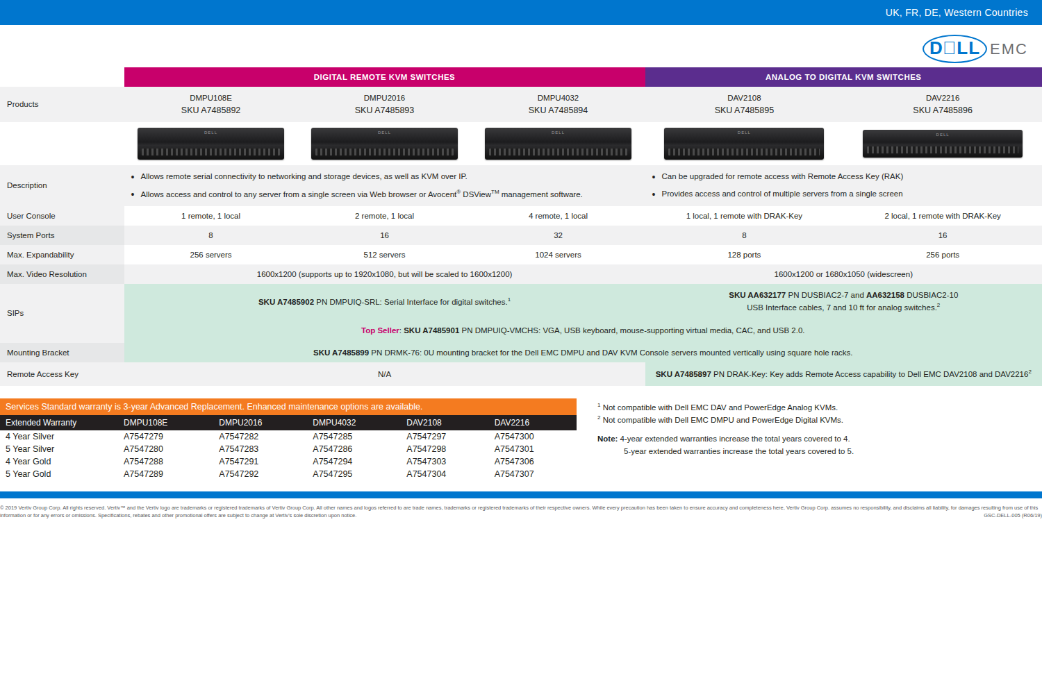UK, FR, DE, Western Countries
D⃞LL EMC
| | DIGITAL REMOTE KVM SWITCHES | ANALOG TO DIGITAL KVM SWITCHES |
| Products | DMPU108E SKU A7485892 | DMPU2016 SKU A7485893 | DMPU4032 SKU A7485894 | DAV2108 SKU A7485895 | DAV2216 SKU A7485896 |
| Description | Allows remote serial connectivity to networking and storage devices, as well as KVM over IP. Allows access and control to any server from a single screen via Web browser or Avocent ® DSView TM management software. | Can be upgraded for remote access with Remote Access Key (RAK) Provides access and control of multiple servers from a single screen |
| User Console | 1 remote, 1 local | 2 remote, 1 local | 4 remote, 1 local | 1 local, 1 remote with DRAK-Key | 2 local, 1 remote with DRAK-Key |
| System Ports | 8 | 16 | 32 | 8 | 16 |
| Max. Expandability | 256 servers | 512 servers | 1024 servers | 128 ports | 256 ports |
| Max. Video Resolution | 1600x1200 (supports up to 1920x1080, but will be scaled to 1600x1200) | 1600x1200 or 1680x1050 (widescreen) |
| SIPs | SKU A7485902 PN DMPUIQ-SRL: Serial Interface for digital switches. 1 | SKU AA632177 PN DUSBIAC2-7 and AA632158 DUSBIAC2-10 USB Interface cables, 7 and 10 ft for analog switches. 2 |
| Top Seller : SKU A7485901 PN DMPUIQ-VMCHS: VGA, USB keyboard, mouse-supporting virtual media, CAC, and USB 2.0. |
| Mounting Bracket | SKU A7485899 PN DRMK-76: 0U mounting bracket for the Dell EMC DMPU and DAV KVM Console servers mounted vertically using square hole racks. |
| Remote Access Key | N/A | SKU A7485897 PN DRAK-Key: Key adds Remote Access capability to Dell EMC DAV2108 and DAV2216 2 |
Services Standard warranty is 3-year Advanced Replacement. Enhanced maintenance options are available.
| Extended Warranty | DMPU108E | DMPU2016 | DMPU4032 | DAV2108 | DAV2216 |
| --- | --- | --- | --- | --- | --- |
| 4 Year Silver | A7547279 | A7547282 | A7547285 | A7547297 | A7547300 |
| 5 Year Silver | A7547280 | A7547283 | A7547286 | A7547298 | A7547301 |
| 4 Year Gold | A7547288 | A7547291 | A7547294 | A7547303 | A7547306 |
| 5 Year Gold | A7547289 | A7547292 | A7547295 | A7547304 | A7547307 |
1 Not compatible with Dell EMC DAV and PowerEdge Analog KVMs.
2 Not compatible with Dell EMC DMPU and PowerEdge Digital KVMs.
Note: 4-year extended warranties increase the total years covered to 4.
5-year extended warranties increase the total years covered to 5.
© 2019 Vertiv Group Corp. All rights reserved. Vertiv™ and the Vertiv logo are trademarks or registered trademarks of Vertiv Group Corp. All other names and logos referred to are trade names, trademarks or registered trademarks of their respective owners. While every precaution has been taken to ensure accuracy and completeness here, Vertiv Group Corp. assumes no responsibility, and disclaims all liability, for damages resulting from use of this information or for any errors or omissions. Specifications, rebates and other promotional offers are subject to change at Vertiv’s sole discretion upon notice. GSC-DELL-005 (R06/19)